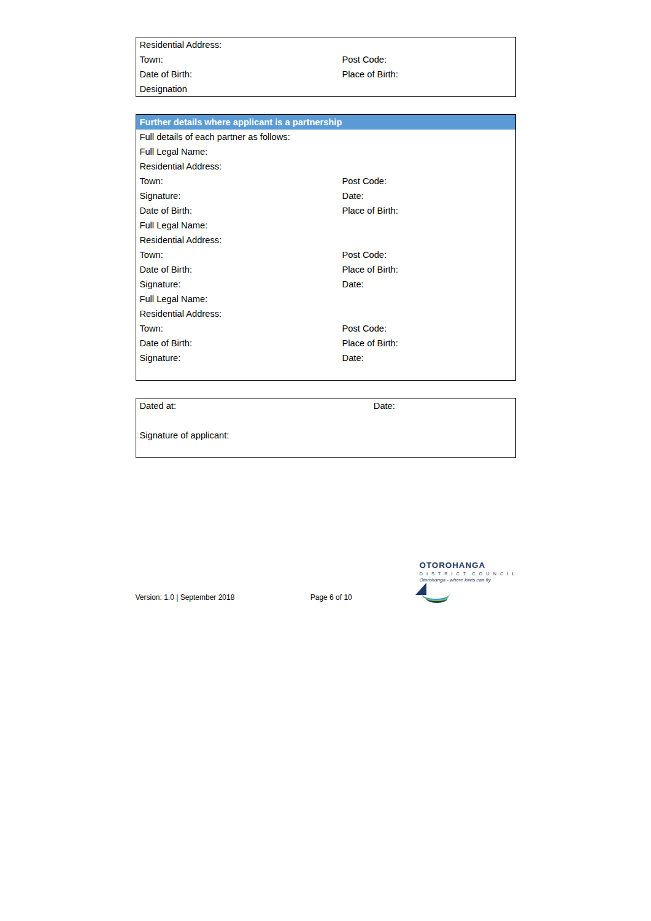| Residential Address: | |
| Town: | | Post Code: | |
| Date of Birth: | | Place of Birth: | |
| Designation | |
| Further details where applicant is a partnership |
| Full details of each partner as follows: |
| Full Legal Name: | |
| Residential Address: | |
| Town: | | Post Code: | |
| Signature: | | Date: | |
| Date of Birth: | | Place of Birth: | |
| Full Legal Name: | |
| Residential Address: | |
| Town: | | Post Code: | |
| Date of Birth: | | Place of Birth: | |
| Signature: | | Date: | |
| Full Legal Name: | |
| Residential Address: | |
| Town: | | Post Code: | |
| Date of Birth: | | Place of Birth: | |
| Signature: | | Date: | |
| Dated at: | | Date: | |
| Signature of applicant: | |
OTOROHANGA
D I S T R I C T C O U N C I L
Otorohanga - where kiwis can fly
Version: 1.0 | September 2018 Page 6 of 10